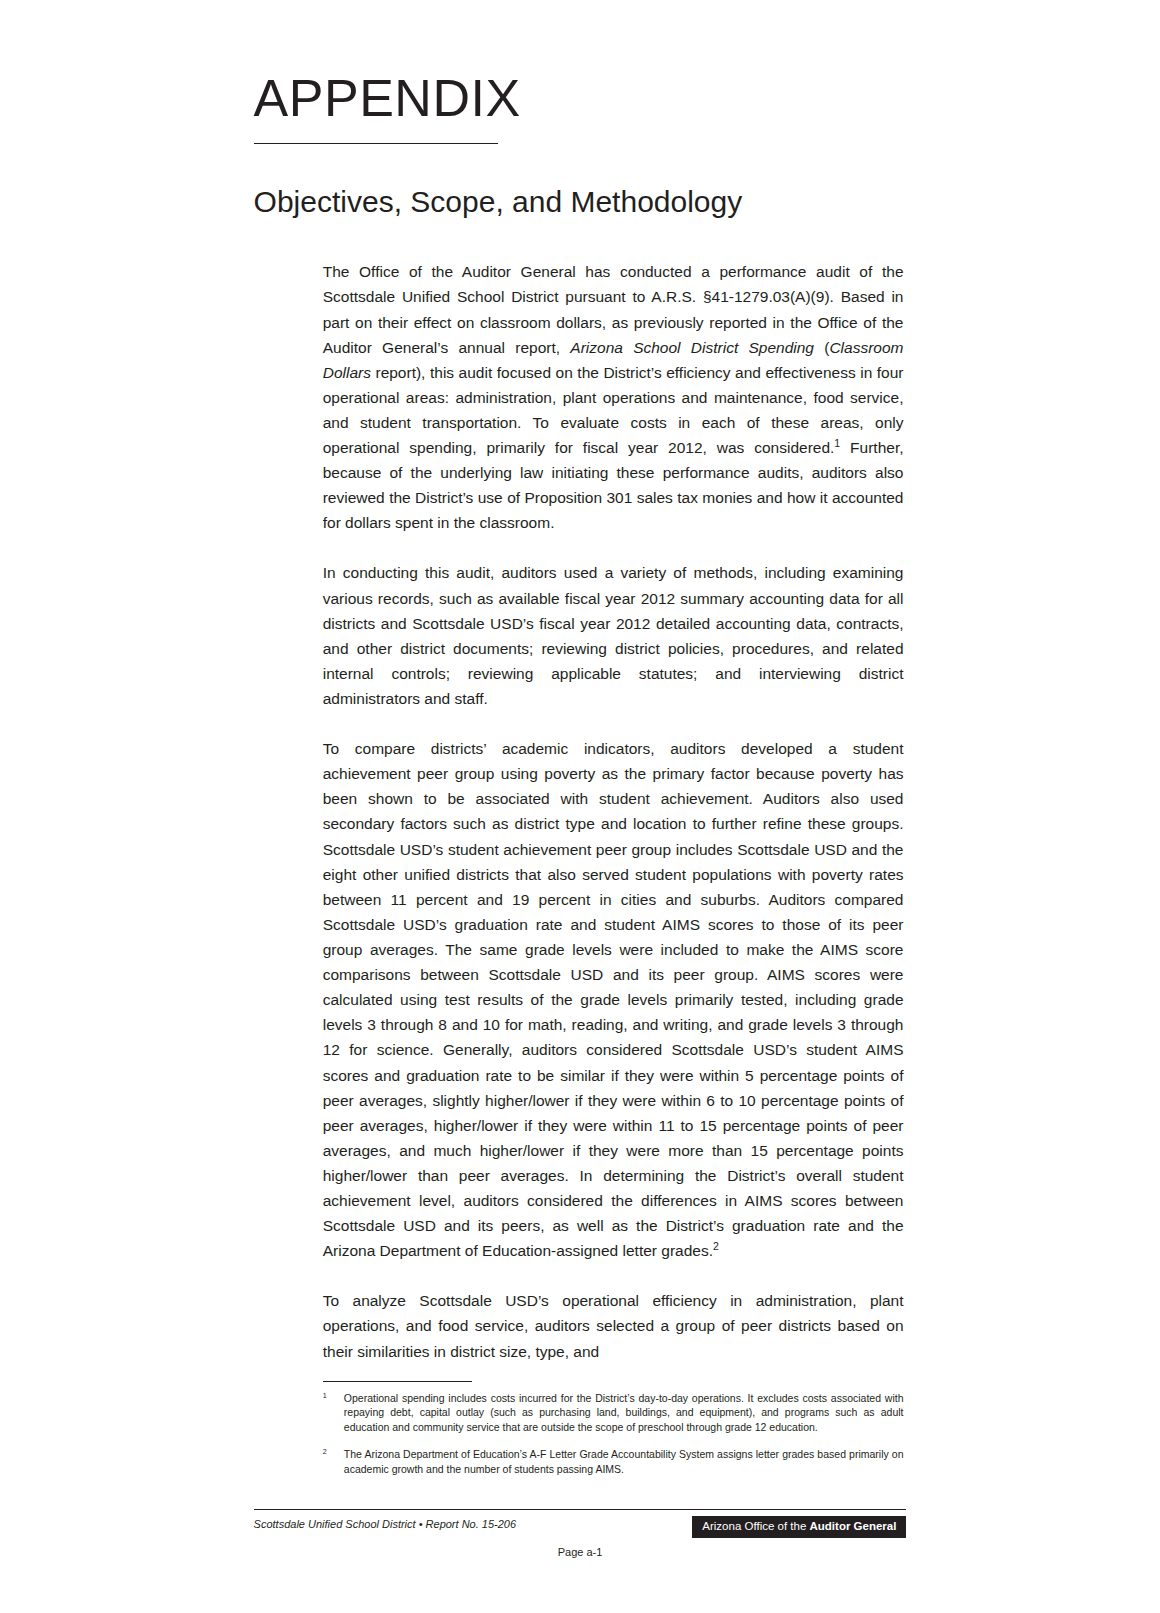APPENDIX
Objectives, Scope, and Methodology
The Office of the Auditor General has conducted a performance audit of the Scottsdale Unified School District pursuant to A.R.S. §41-1279.03(A)(9). Based in part on their effect on classroom dollars, as previously reported in the Office of the Auditor General’s annual report, Arizona School District Spending (Classroom Dollars report), this audit focused on the District’s efficiency and effectiveness in four operational areas: administration, plant operations and maintenance, food service, and student transportation. To evaluate costs in each of these areas, only operational spending, primarily for fiscal year 2012, was considered.1 Further, because of the underlying law initiating these performance audits, auditors also reviewed the District’s use of Proposition 301 sales tax monies and how it accounted for dollars spent in the classroom.
In conducting this audit, auditors used a variety of methods, including examining various records, such as available fiscal year 2012 summary accounting data for all districts and Scottsdale USD’s fiscal year 2012 detailed accounting data, contracts, and other district documents; reviewing district policies, procedures, and related internal controls; reviewing applicable statutes; and interviewing district administrators and staff.
To compare districts’ academic indicators, auditors developed a student achievement peer group using poverty as the primary factor because poverty has been shown to be associated with student achievement. Auditors also used secondary factors such as district type and location to further refine these groups. Scottsdale USD’s student achievement peer group includes Scottsdale USD and the eight other unified districts that also served student populations with poverty rates between 11 percent and 19 percent in cities and suburbs. Auditors compared Scottsdale USD’s graduation rate and student AIMS scores to those of its peer group averages. The same grade levels were included to make the AIMS score comparisons between Scottsdale USD and its peer group. AIMS scores were calculated using test results of the grade levels primarily tested, including grade levels 3 through 8 and 10 for math, reading, and writing, and grade levels 3 through 12 for science. Generally, auditors considered Scottsdale USD’s student AIMS scores and graduation rate to be similar if they were within 5 percentage points of peer averages, slightly higher/lower if they were within 6 to 10 percentage points of peer averages, higher/lower if they were within 11 to 15 percentage points of peer averages, and much higher/lower if they were more than 15 percentage points higher/lower than peer averages. In determining the District’s overall student achievement level, auditors considered the differences in AIMS scores between Scottsdale USD and its peers, as well as the District’s graduation rate and the Arizona Department of Education-assigned letter grades.2
To analyze Scottsdale USD’s operational efficiency in administration, plant operations, and food service, auditors selected a group of peer districts based on their similarities in district size, type, and
1
Operational spending includes costs incurred for the District’s day-to-day operations. It excludes costs associated with repaying debt, capital outlay (such as purchasing land, buildings, and equipment), and programs such as adult education and community service that are outside the scope of preschool through grade 12 education.
2
The Arizona Department of Education’s A-F Letter Grade Accountability System assigns letter grades based primarily on academic growth and the number of students passing AIMS.
Scottsdale Unified School District • Report No. 15-206
Arizona Office of the Auditor General
Page a-1